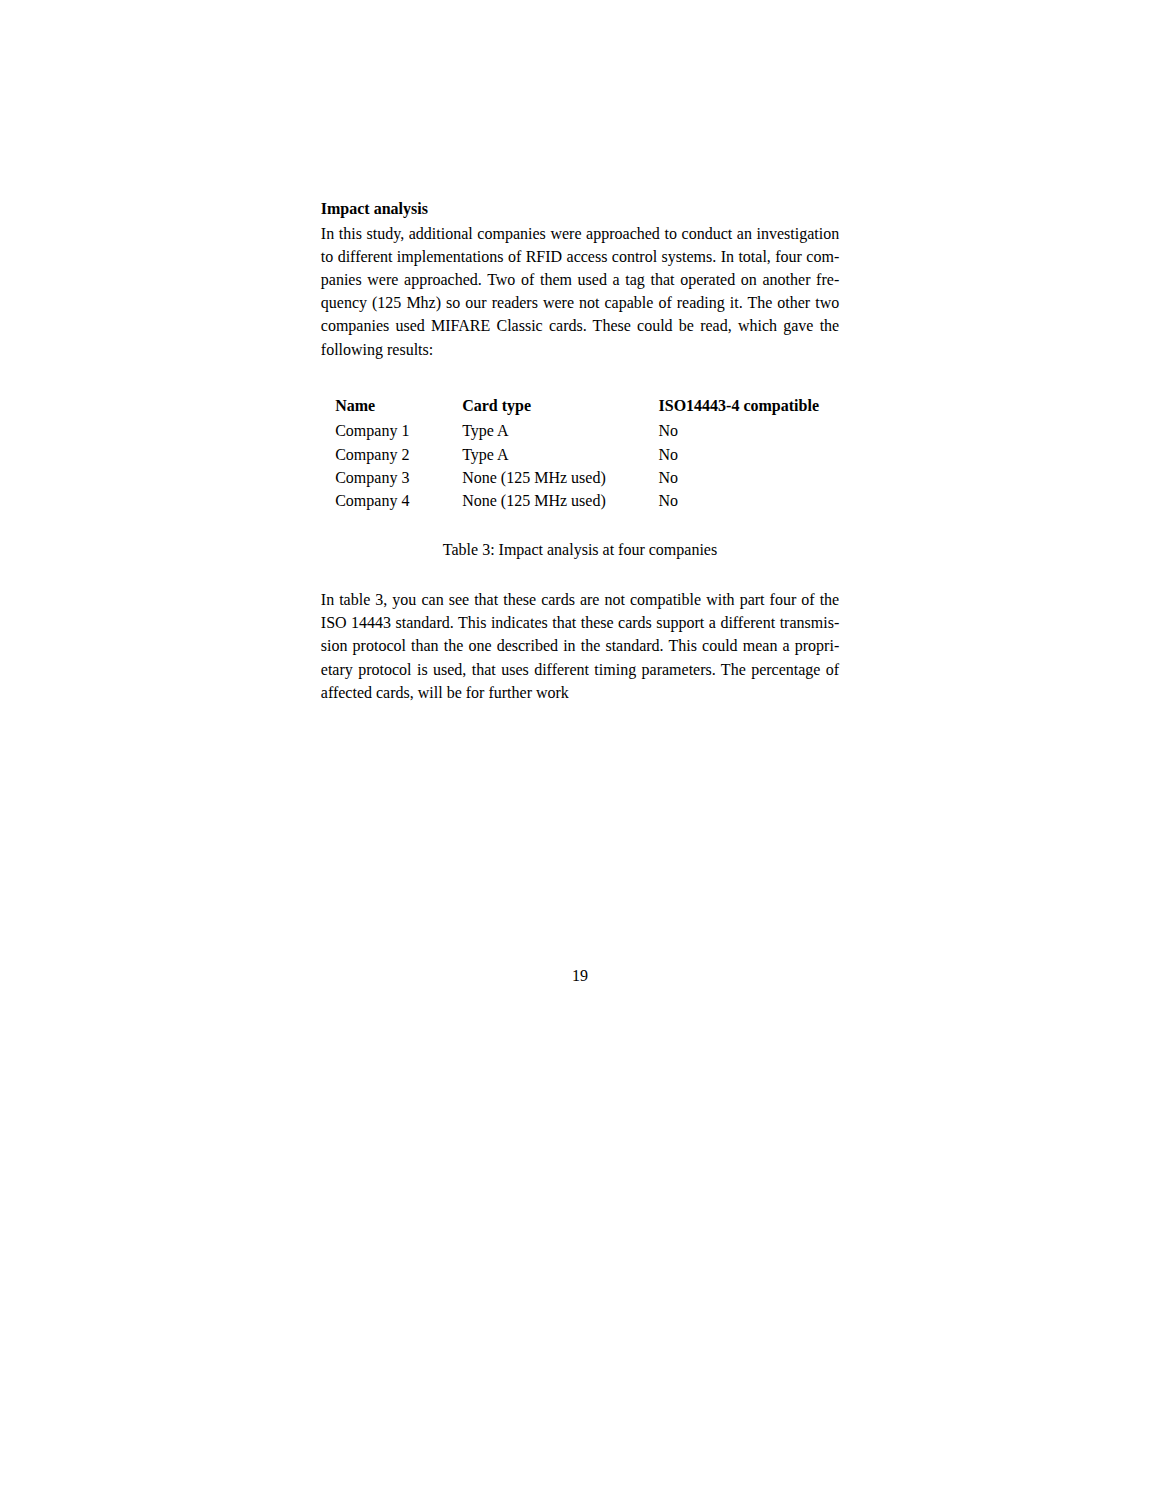Impact analysis
In this study, additional companies were approached to conduct an investigation to different implementations of RFID access control systems. In total, four companies were approached. Two of them used a tag that operated on another frequency (125 Mhz) so our readers were not capable of reading it. The other two companies used MIFARE Classic cards. These could be read, which gave the following results:
| Name | Card type | ISO14443-4 compatible |
| --- | --- | --- |
| Company 1 | Type A | No |
| Company 2 | Type A | No |
| Company 3 | None (125 MHz used) | No |
| Company 4 | None (125 MHz used) | No |
Table 3: Impact analysis at four companies
In table 3, you can see that these cards are not compatible with part four of the ISO 14443 standard. This indicates that these cards support a different transmission protocol than the one described in the standard. This could mean a proprietary protocol is used, that uses different timing parameters. The percentage of affected cards, will be for further work
19